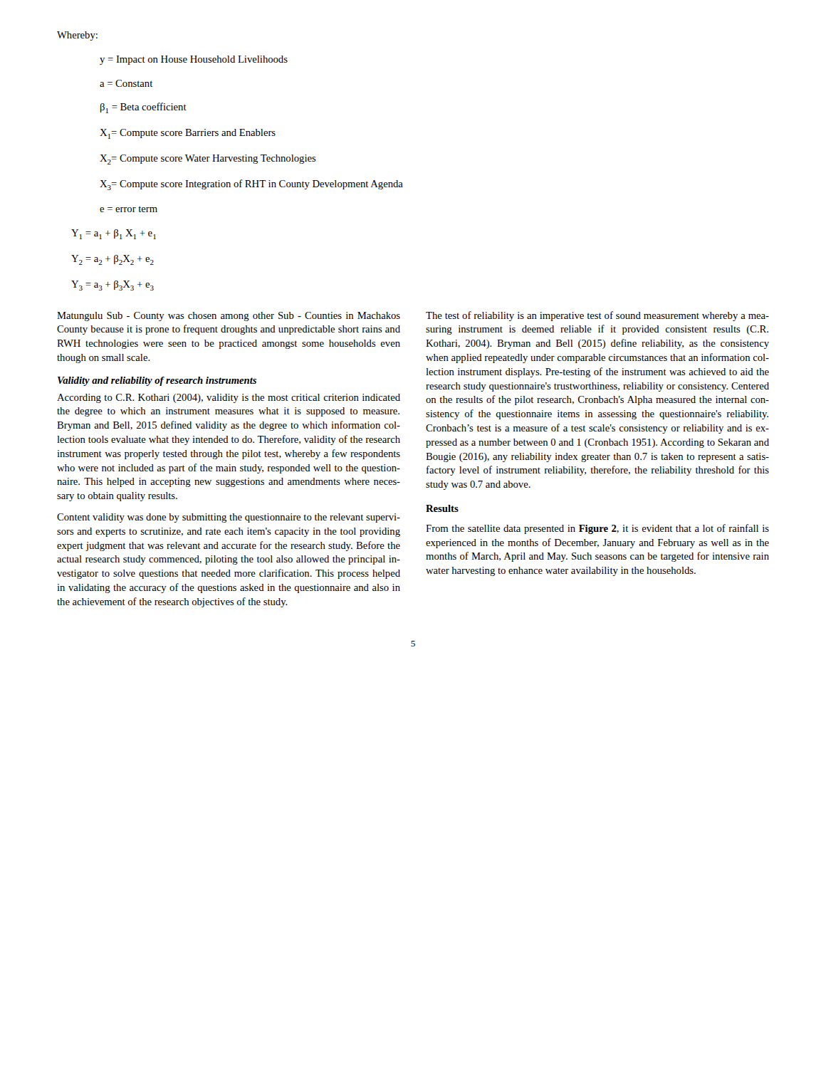Whereby:
y = Impact on House Household Livelihoods
a = Constant
β1 = Beta coefficient
X1= Compute score Barriers and Enablers
X2= Compute score Water Harvesting Technologies
X3= Compute score Integration of RHT in County Development Agenda
e = error term
Y1 = a1 + β1 X1 + e1
Y2 = a2 + β2X2 + e2
Y3 = a3 + β3X3 + e3
Matungulu Sub - County was chosen among other Sub - Counties in Machakos County because it is prone to frequent droughts and unpredictable short rains and RWH technologies were seen to be practiced amongst some households even though on small scale.
Validity and reliability of research instruments
According to C.R. Kothari (2004), validity is the most critical criterion indicated the degree to which an instrument measures what it is supposed to measure. Bryman and Bell, 2015 defined validity as the degree to which information collection tools evaluate what they intended to do. Therefore, validity of the research instrument was properly tested through the pilot test, whereby a few respondents who were not included as part of the main study, responded well to the questionnaire. This helped in accepting new suggestions and amendments where necessary to obtain quality results.
Content validity was done by submitting the questionnaire to the relevant supervisors and experts to scrutinize, and rate each item's capacity in the tool providing expert judgment that was relevant and accurate for the research study. Before the actual research study commenced, piloting the tool also allowed the principal investigator to solve questions that needed more clarification. This process helped in validating the accuracy of the questions asked in the questionnaire and also in the achievement of the research objectives of the study.
The test of reliability is an imperative test of sound measurement whereby a measuring instrument is deemed reliable if it provided consistent results (C.R. Kothari, 2004). Bryman and Bell (2015) define reliability, as the consistency when applied repeatedly under comparable circumstances that an information collection instrument displays. Pre-testing of the instrument was achieved to aid the research study questionnaire's trustworthiness, reliability or consistency. Centered on the results of the pilot research, Cronbach's Alpha measured the internal consistency of the questionnaire items in assessing the questionnaire's reliability. Cronbach’s test is a measure of a test scale's consistency or reliability and is expressed as a number between 0 and 1 (Cronbach 1951). According to Sekaran and Bougie (2016), any reliability index greater than 0.7 is taken to represent a satisfactory level of instrument reliability, therefore, the reliability threshold for this study was 0.7 and above.
Results
From the satellite data presented in Figure 2, it is evident that a lot of rainfall is experienced in the months of December, January and February as well as in the months of March, April and May. Such seasons can be targeted for intensive rain water harvesting to enhance water availability in the households.
5